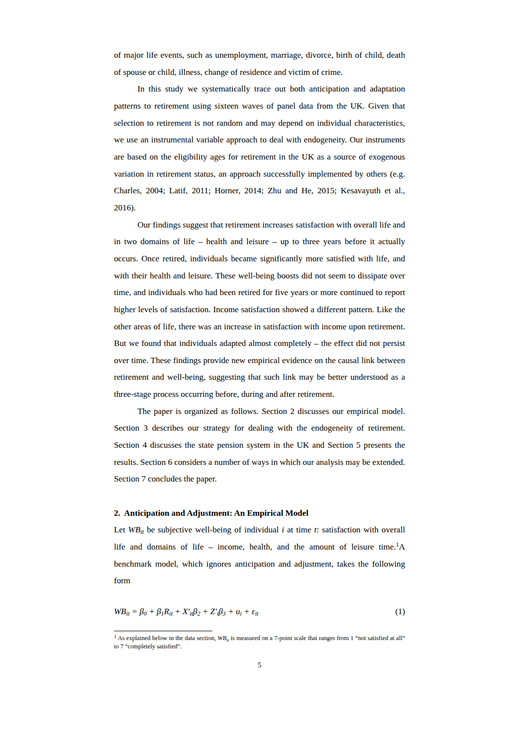of major life events, such as unemployment, marriage, divorce, birth of child, death of spouse or child, illness, change of residence and victim of crime.
In this study we systematically trace out both anticipation and adaptation patterns to retirement using sixteen waves of panel data from the UK. Given that selection to retirement is not random and may depend on individual characteristics, we use an instrumental variable approach to deal with endogeneity. Our instruments are based on the eligibility ages for retirement in the UK as a source of exogenous variation in retirement status, an approach successfully implemented by others (e.g. Charles, 2004; Latif, 2011; Horner, 2014; Zhu and He, 2015; Kesavayuth et al., 2016).
Our findings suggest that retirement increases satisfaction with overall life and in two domains of life – health and leisure – up to three years before it actually occurs. Once retired, individuals became significantly more satisfied with life, and with their health and leisure. These well-being boosts did not seem to dissipate over time, and individuals who had been retired for five years or more continued to report higher levels of satisfaction. Income satisfaction showed a different pattern. Like the other areas of life, there was an increase in satisfaction with income upon retirement. But we found that individuals adapted almost completely – the effect did not persist over time. These findings provide new empirical evidence on the causal link between retirement and well-being, suggesting that such link may be better understood as a three-stage process occurring before, during and after retirement.
The paper is organized as follows. Section 2 discusses our empirical model. Section 3 describes our strategy for dealing with the endogeneity of retirement. Section 4 discusses the state pension system in the UK and Section 5 presents the results. Section 6 considers a number of ways in which our analysis may be extended. Section 7 concludes the paper.
2. Anticipation and Adjustment: An Empirical Model
Let WBit be subjective well-being of individual i at time t: satisfaction with overall life and domains of life – income, health, and the amount of leisure time.1A benchmark model, which ignores anticipation and adjustment, takes the following form
WBit = β0 + β1Rit + X′itβ2 + Z′iβ3 + ui + εit (1)
1 As explained below in the data section, WBit is measured on a 7-point scale that ranges from 1 “not satisfied at all” to 7 “completely satisfied”.
5